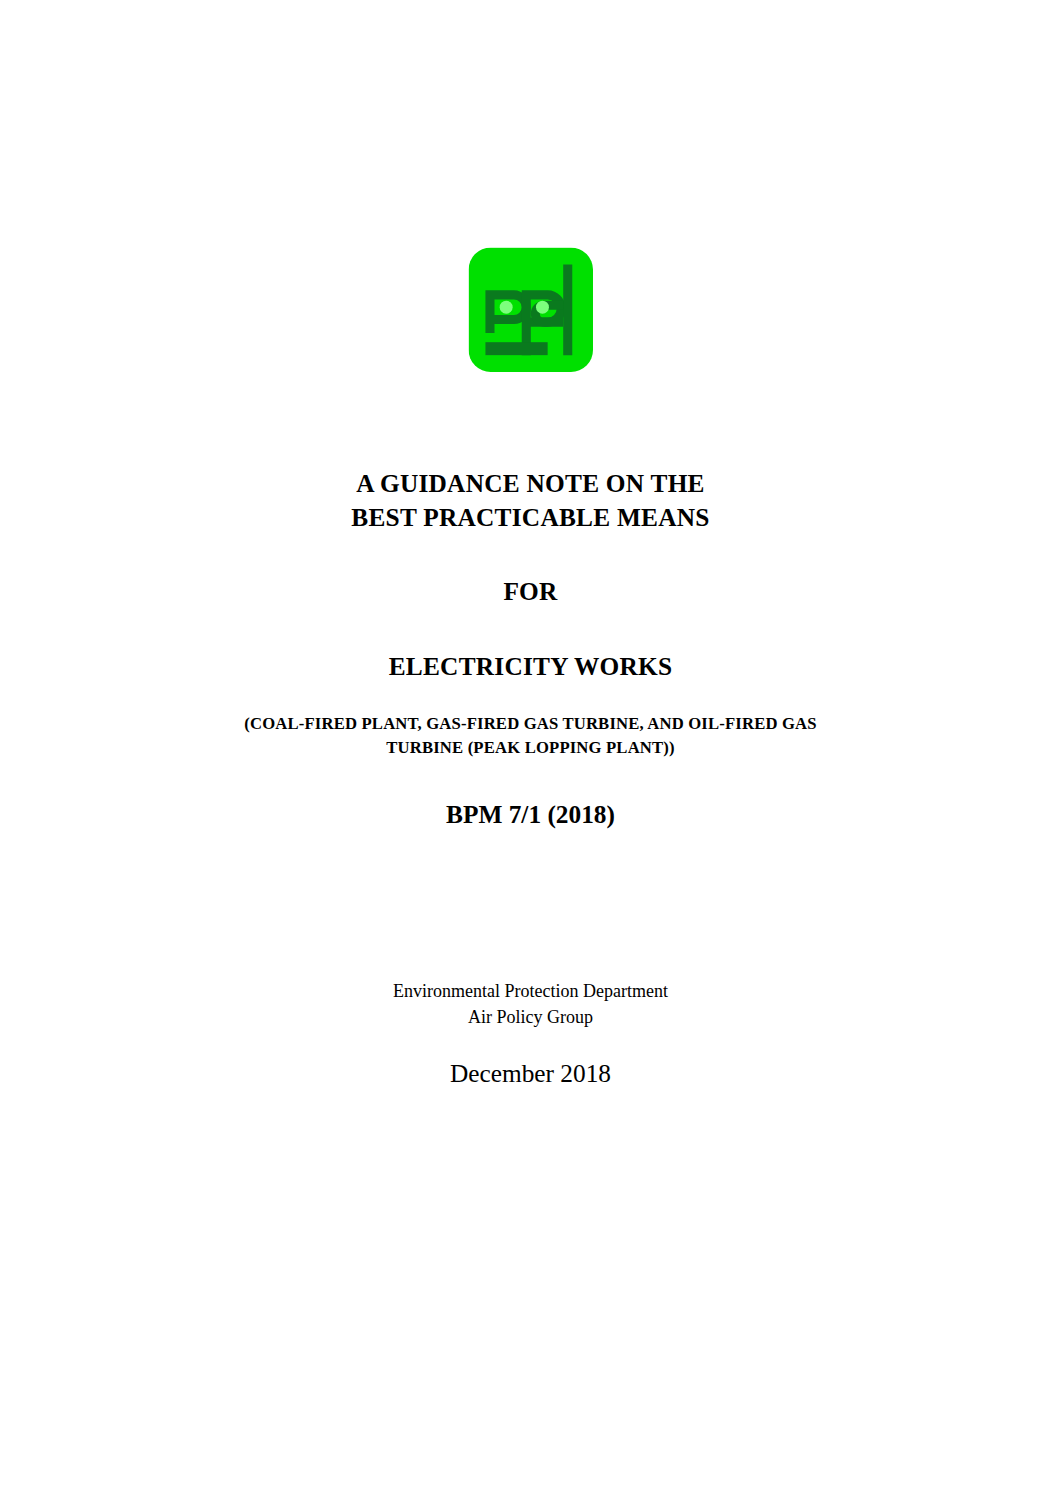A GUIDANCE NOTE ON THE BEST PRACTICABLE MEANS
FOR
ELECTRICITY WORKS
(COAL-FIRED PLANT, GAS-FIRED GAS TURBINE, AND OIL-FIRED GAS TURBINE (PEAK LOPPING PLANT))
BPM 7/1 (2018)
Environmental Protection Department
Air Policy Group
December 2018